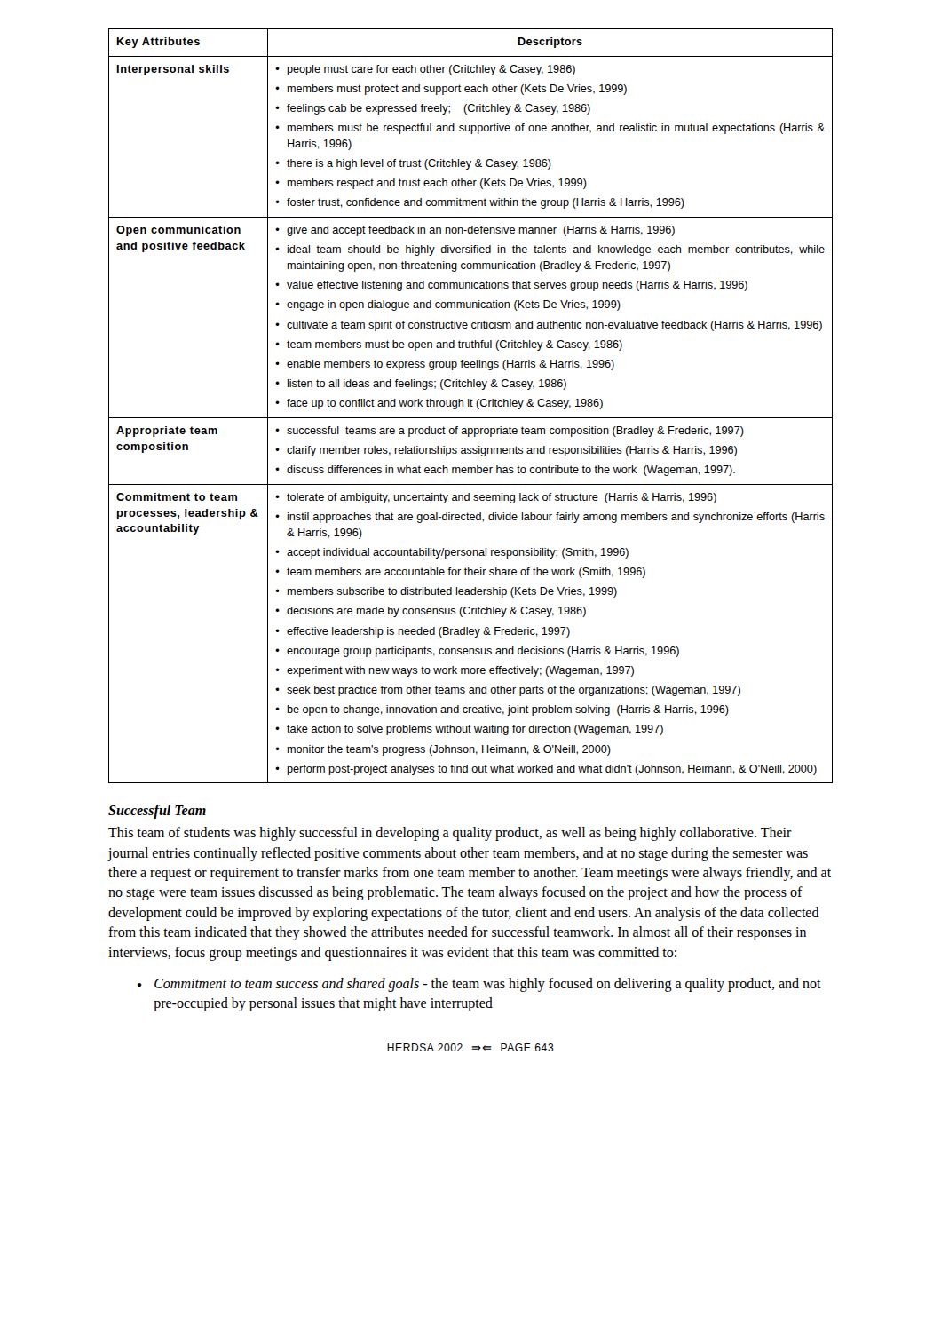| Key Attributes | Descriptors |
| --- | --- |
| Interpersonal skills | people must care for each other (Critchley & Casey, 1986) members must protect and support each other (Kets De Vries, 1999) feelings cab be expressed freely; (Critchley & Casey, 1986) members must be respectful and supportive of one another, and realistic in mutual expectations (Harris & Harris, 1996) there is a high level of trust (Critchley & Casey, 1986) members respect and trust each other (Kets De Vries, 1999) foster trust, confidence and commitment within the group (Harris & Harris, 1996) |
| Open communication and positive feedback | give and accept feedback in an non-defensive manner (Harris & Harris, 1996) ideal team should be highly diversified in the talents and knowledge each member contributes, while maintaining open, non-threatening communication (Bradley & Frederic, 1997) value effective listening and communications that serves group needs (Harris & Harris, 1996) engage in open dialogue and communication (Kets De Vries, 1999) cultivate a team spirit of constructive criticism and authentic non-evaluative feedback (Harris & Harris, 1996) team members must be open and truthful (Critchley & Casey, 1986) enable members to express group feelings (Harris & Harris, 1996) listen to all ideas and feelings; (Critchley & Casey, 1986) face up to conflict and work through it (Critchley & Casey, 1986) |
| Appropriate team composition | successful teams are a product of appropriate team composition (Bradley & Frederic, 1997) clarify member roles, relationships assignments and responsibilities (Harris & Harris, 1996) discuss differences in what each member has to contribute to the work (Wageman, 1997). |
| Commitment to team processes, leadership & accountability | tolerate of ambiguity, uncertainty and seeming lack of structure (Harris & Harris, 1996) instil approaches that are goal-directed, divide labour fairly among members and synchronize efforts (Harris & Harris, 1996) accept individual accountability/personal responsibility; (Smith, 1996) team members are accountable for their share of the work (Smith, 1996) members subscribe to distributed leadership (Kets De Vries, 1999) decisions are made by consensus (Critchley & Casey, 1986) effective leadership is needed (Bradley & Frederic, 1997) encourage group participants, consensus and decisions (Harris & Harris, 1996) experiment with new ways to work more effectively; (Wageman, 1997) seek best practice from other teams and other parts of the organizations; (Wageman, 1997) be open to change, innovation and creative, joint problem solving (Harris & Harris, 1996) take action to solve problems without waiting for direction (Wageman, 1997) monitor the team's progress (Johnson, Heimann, & O'Neill, 2000) perform post-project analyses to find out what worked and what didn't (Johnson, Heimann, & O'Neill, 2000) |
Successful Team
This team of students was highly successful in developing a quality product, as well as being highly collaborative. Their journal entries continually reflected positive comments about other team members, and at no stage during the semester was there a request or requirement to transfer marks from one team member to another. Team meetings were always friendly, and at no stage were team issues discussed as being problematic. The team always focused on the project and how the process of development could be improved by exploring expectations of the tutor, client and end users. An analysis of the data collected from this team indicated that they showed the attributes needed for successful teamwork. In almost all of their responses in interviews, focus group meetings and questionnaires it was evident that this team was committed to:
Commitment to team success and shared goals - the team was highly focused on delivering a quality product, and not pre-occupied by personal issues that might have interrupted
HERDSA 2002 ⇛⇚ PAGE 643